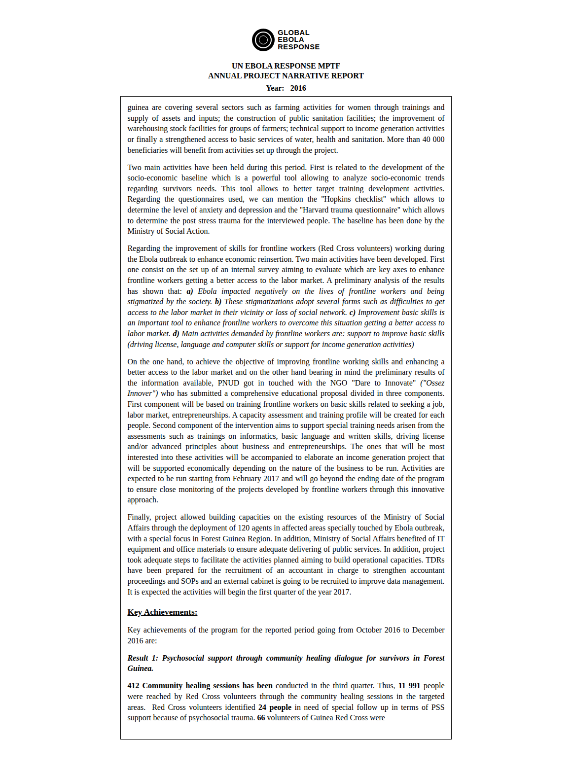GLOBAL EBOLA RESPONSE
UN EBOLA RESPONSE MPTF
ANNUAL PROJECT NARRATIVE REPORT
Year: 2016
guinea are covering several sectors such as farming activities for women through trainings and supply of assets and inputs; the construction of public sanitation facilities; the improvement of warehousing stock facilities for groups of farmers; technical support to income generation activities or finally a strengthened access to basic services of water, health and sanitation. More than 40 000 beneficiaries will benefit from activities set up through the project.
Two main activities have been held during this period. First is related to the development of the socio-economic baseline which is a powerful tool allowing to analyze socio-economic trends regarding survivors needs. This tool allows to better target training development activities. Regarding the questionnaires used, we can mention the ''Hopkins checklist'' which allows to determine the level of anxiety and depression and the ''Harvard trauma questionnaire'' which allows to determine the post stress trauma for the interviewed people. The baseline has been done by the Ministry of Social Action.
Regarding the improvement of skills for frontline workers (Red Cross volunteers) working during the Ebola outbreak to enhance economic reinsertion. Two main activities have been developed. First one consist on the set up of an internal survey aiming to evaluate which are key axes to enhance frontline workers getting a better access to the labor market. A preliminary analysis of the results has shown that: a) Ebola impacted negatively on the lives of frontline workers and being stigmatized by the society. b) These stigmatizations adopt several forms such as difficulties to get access to the labor market in their vicinity or loss of social network. c) Improvement basic skills is an important tool to enhance frontline workers to overcome this situation getting a better access to labor market. d) Main activities demanded by frontline workers are: support to improve basic skills (driving license, language and computer skills or support for income generation activities)
On the one hand, to achieve the objective of improving frontline working skills and enhancing a better access to the labor market and on the other hand bearing in mind the preliminary results of the information available, PNUD got in touched with the NGO "Dare to Innovate" ("Ossez Innover") who has submitted a comprehensive educational proposal divided in three components. First component will be based on training frontline workers on basic skills related to seeking a job, labor market, entrepreneurships. A capacity assessment and training profile will be created for each people. Second component of the intervention aims to support special training needs arisen from the assessments such as trainings on informatics, basic language and written skills, driving license and/or advanced principles about business and entrepreneurships. The ones that will be most interested into these activities will be accompanied to elaborate an income generation project that will be supported economically depending on the nature of the business to be run. Activities are expected to be run starting from February 2017 and will go beyond the ending date of the program to ensure close monitoring of the projects developed by frontline workers through this innovative approach.
Finally, project allowed building capacities on the existing resources of the Ministry of Social Affairs through the deployment of 120 agents in affected areas specially touched by Ebola outbreak, with a special focus in Forest Guinea Region. In addition, Ministry of Social Affairs benefited of IT equipment and office materials to ensure adequate delivering of public services. In addition, project took adequate steps to facilitate the activities planned aiming to build operational capacities. TDRs have been prepared for the recruitment of an accountant in charge to strengthen accountant proceedings and SOPs and an external cabinet is going to be recruited to improve data management. It is expected the activities will begin the first quarter of the year 2017.
Key Achievements:
Key achievements of the program for the reported period going from October 2016 to December 2016 are:
Result 1: Psychosocial support through community healing dialogue for survivors in Forest Guinea.
412 Community healing sessions has been conducted in the third quarter. Thus, 11 991 people were reached by Red Cross volunteers through the community healing sessions in the targeted areas. Red Cross volunteers identified 24 people in need of special follow up in terms of PSS support because of psychosocial trauma. 66 volunteers of Guinea Red Cross were